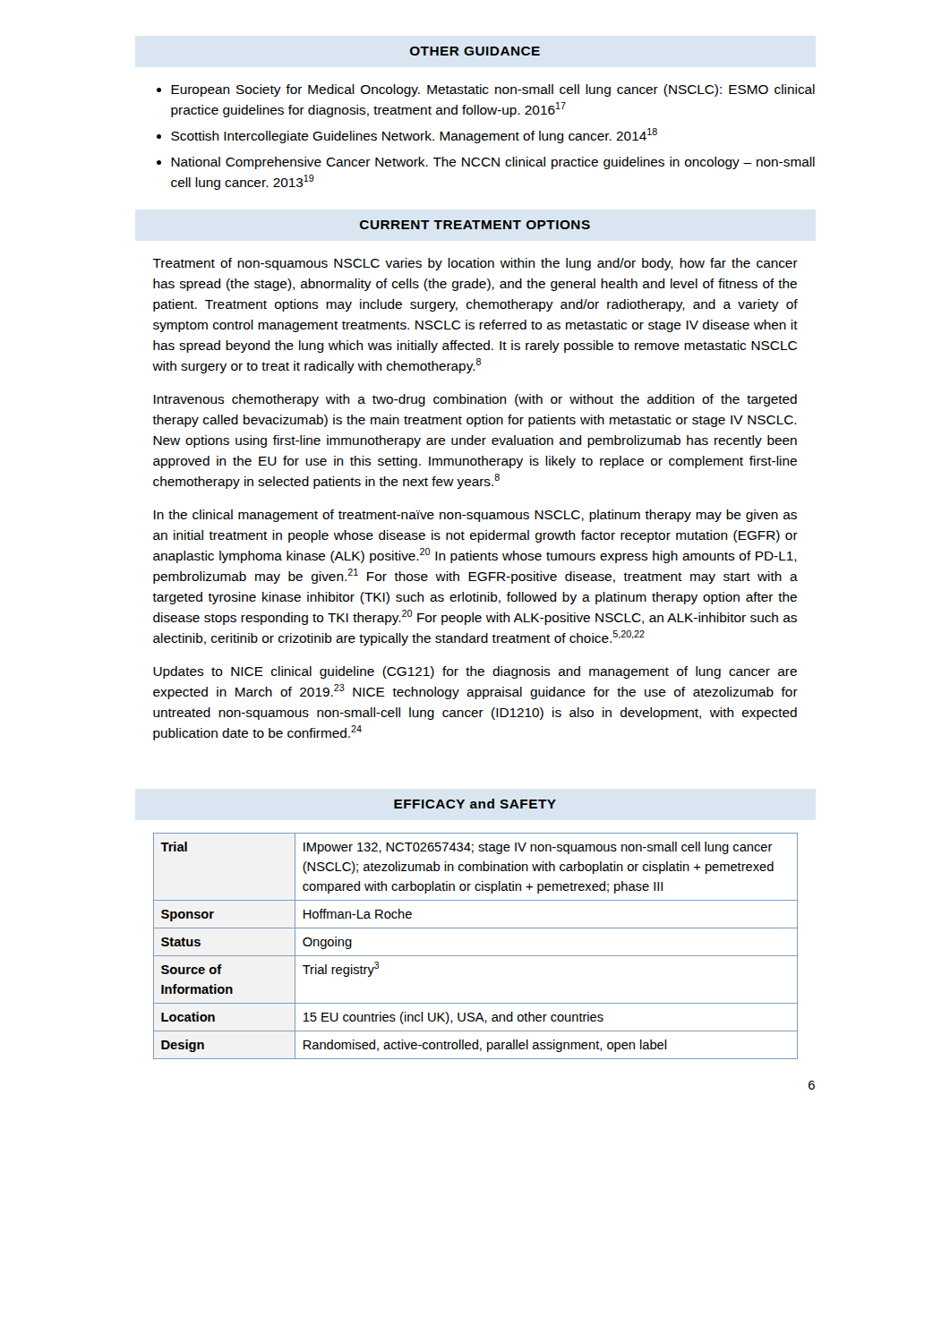OTHER GUIDANCE
European Society for Medical Oncology. Metastatic non-small cell lung cancer (NSCLC): ESMO clinical practice guidelines for diagnosis, treatment and follow-up. 201617
Scottish Intercollegiate Guidelines Network. Management of lung cancer. 201418
National Comprehensive Cancer Network. The NCCN clinical practice guidelines in oncology – non-small cell lung cancer. 201319
CURRENT TREATMENT OPTIONS
Treatment of non-squamous NSCLC varies by location within the lung and/or body, how far the cancer has spread (the stage), abnormality of cells (the grade), and the general health and level of fitness of the patient. Treatment options may include surgery, chemotherapy and/or radiotherapy, and a variety of symptom control management treatments. NSCLC is referred to as metastatic or stage IV disease when it has spread beyond the lung which was initially affected. It is rarely possible to remove metastatic NSCLC with surgery or to treat it radically with chemotherapy.8
Intravenous chemotherapy with a two-drug combination (with or without the addition of the targeted therapy called bevacizumab) is the main treatment option for patients with metastatic or stage IV NSCLC. New options using first-line immunotherapy are under evaluation and pembrolizumab has recently been approved in the EU for use in this setting. Immunotherapy is likely to replace or complement first-line chemotherapy in selected patients in the next few years.8
In the clinical management of treatment-naïve non-squamous NSCLC, platinum therapy may be given as an initial treatment in people whose disease is not epidermal growth factor receptor mutation (EGFR) or anaplastic lymphoma kinase (ALK) positive.20 In patients whose tumours express high amounts of PD-L1, pembrolizumab may be given.21 For those with EGFR-positive disease, treatment may start with a targeted tyrosine kinase inhibitor (TKI) such as erlotinib, followed by a platinum therapy option after the disease stops responding to TKI therapy.20 For people with ALK-positive NSCLC, an ALK-inhibitor such as alectinib, ceritinib or crizotinib are typically the standard treatment of choice.5,20,22
Updates to NICE clinical guideline (CG121) for the diagnosis and management of lung cancer are expected in March of 2019.23 NICE technology appraisal guidance for the use of atezolizumab for untreated non-squamous non-small-cell lung cancer (ID1210) is also in development, with expected publication date to be confirmed.24
EFFICACY and SAFETY
| Trial | IMpower 132, NCT02657434; stage IV non-squamous non-small cell lung cancer (NSCLC); atezolizumab in combination with carboplatin or cisplatin + pemetrexed compared with carboplatin or cisplatin + pemetrexed; phase III |
| Sponsor | Hoffman-La Roche |
| Status | Ongoing |
| Source of Information | Trial registry 3 |
| Location | 15 EU countries (incl UK), USA, and other countries |
| Design | Randomised, active-controlled, parallel assignment, open label |
6